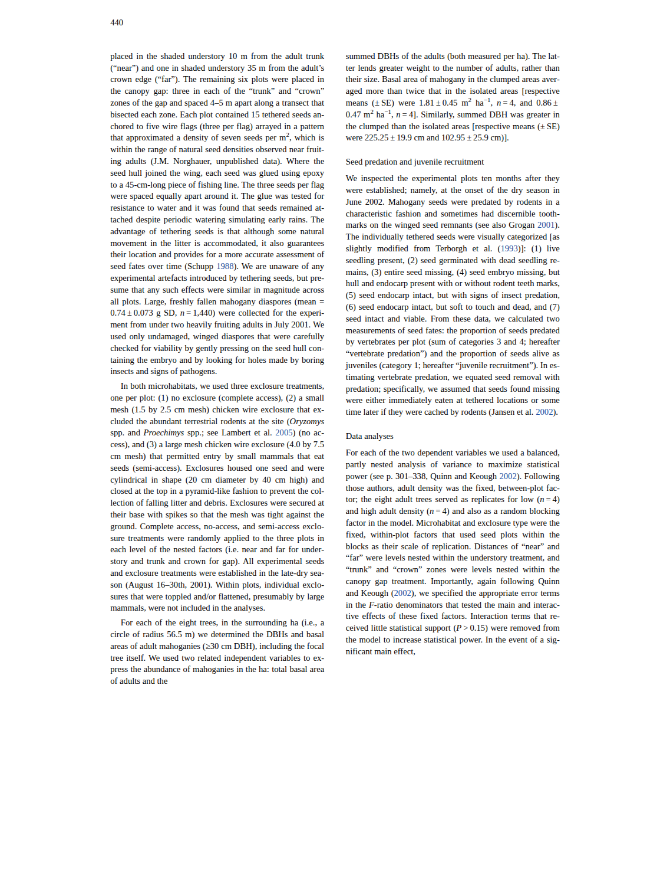440
placed in the shaded understory 10 m from the adult trunk (“near”) and one in shaded understory 35 m from the adult’s crown edge (“far”). The remaining six plots were placed in the canopy gap: three in each of the “trunk” and “crown” zones of the gap and spaced 4–5 m apart along a transect that bisected each zone. Each plot contained 15 tethered seeds anchored to five wire flags (three per flag) arrayed in a pattern that approximated a density of seven seeds per m2, which is within the range of natural seed densities observed near fruiting adults (J.M. Norghauer, unpublished data). Where the seed hull joined the wing, each seed was glued using epoxy to a 45-cm-long piece of fishing line. The three seeds per flag were spaced equally apart around it. The glue was tested for resistance to water and it was found that seeds remained attached despite periodic watering simulating early rains. The advantage of tethering seeds is that although some natural movement in the litter is accommodated, it also guarantees their location and provides for a more accurate assessment of seed fates over time (Schupp 1988). We are unaware of any experimental artefacts introduced by tethering seeds, but presume that any such effects were similar in magnitude across all plots. Large, freshly fallen mahogany diaspores (mean = 0.74 ± 0.073 g SD, n = 1,440) were collected for the experiment from under two heavily fruiting adults in July 2001. We used only undamaged, winged diaspores that were carefully checked for viability by gently pressing on the seed hull containing the embryo and by looking for holes made by boring insects and signs of pathogens.
In both microhabitats, we used three exclosure treatments, one per plot: (1) no exclosure (complete access), (2) a small mesh (1.5 by 2.5 cm mesh) chicken wire exclosure that excluded the abundant terrestrial rodents at the site (Oryzomys spp. and Proechimys spp.; see Lambert et al. 2005) (no access), and (3) a large mesh chicken wire exclosure (4.0 by 7.5 cm mesh) that permitted entry by small mammals that eat seeds (semi-access). Exclosures housed one seed and were cylindrical in shape (20 cm diameter by 40 cm high) and closed at the top in a pyramid-like fashion to prevent the collection of falling litter and debris. Exclosures were secured at their base with spikes so that the mesh was tight against the ground. Complete access, no-access, and semi-access exclosure treatments were randomly applied to the three plots in each level of the nested factors (i.e. near and far for understory and trunk and crown for gap). All experimental seeds and exclosure treatments were established in the late-dry season (August 16–30th, 2001). Within plots, individual exclosures that were toppled and/or flattened, presumably by large mammals, were not included in the analyses.
For each of the eight trees, in the surrounding ha (i.e., a circle of radius 56.5 m) we determined the DBHs and basal areas of adult mahoganies (≥30 cm DBH), including the focal tree itself. We used two related independent variables to express the abundance of mahoganies in the ha: total basal area of adults and the
summed DBHs of the adults (both measured per ha). The latter lends greater weight to the number of adults, rather than their size. Basal area of mahogany in the clumped areas averaged more than twice that in the isolated areas [respective means (± SE) were 1.81 ± 0.45 m2 ha−1, n = 4, and 0.86 ± 0.47 m2 ha−1, n = 4]. Similarly, summed DBH was greater in the clumped than the isolated areas [respective means (± SE) were 225.25 ± 19.9 cm and 102.95 ± 25.9 cm)].
Seed predation and juvenile recruitment
We inspected the experimental plots ten months after they were established; namely, at the onset of the dry season in June 2002. Mahogany seeds were predated by rodents in a characteristic fashion and sometimes had discernible toothmarks on the winged seed remnants (see also Grogan 2001). The individually tethered seeds were visually categorized [as slightly modified from Terborgh et al. (1993)]: (1) live seedling present, (2) seed germinated with dead seedling remains, (3) entire seed missing, (4) seed embryo missing, but hull and endocarp present with or without rodent teeth marks, (5) seed endocarp intact, but with signs of insect predation, (6) seed endocarp intact, but soft to touch and dead, and (7) seed intact and viable. From these data, we calculated two measurements of seed fates: the proportion of seeds predated by vertebrates per plot (sum of categories 3 and 4; hereafter “vertebrate predation”) and the proportion of seeds alive as juveniles (category 1; hereafter “juvenile recruitment”). In estimating vertebrate predation, we equated seed removal with predation; specifically, we assumed that seeds found missing were either immediately eaten at tethered locations or some time later if they were cached by rodents (Jansen et al. 2002).
Data analyses
For each of the two dependent variables we used a balanced, partly nested analysis of variance to maximize statistical power (see p. 301–338, Quinn and Keough 2002). Following those authors, adult density was the fixed, between-plot factor; the eight adult trees served as replicates for low (n = 4) and high adult density (n = 4) and also as a random blocking factor in the model. Microhabitat and exclosure type were the fixed, within-plot factors that used seed plots within the blocks as their scale of replication. Distances of “near” and “far” were levels nested within the understory treatment, and “trunk” and “crown” zones were levels nested within the canopy gap treatment. Importantly, again following Quinn and Keough (2002), we specified the appropriate error terms in the F-ratio denominators that tested the main and interactive effects of these fixed factors. Interaction terms that received little statistical support (P > 0.15) were removed from the model to increase statistical power. In the event of a significant main effect,